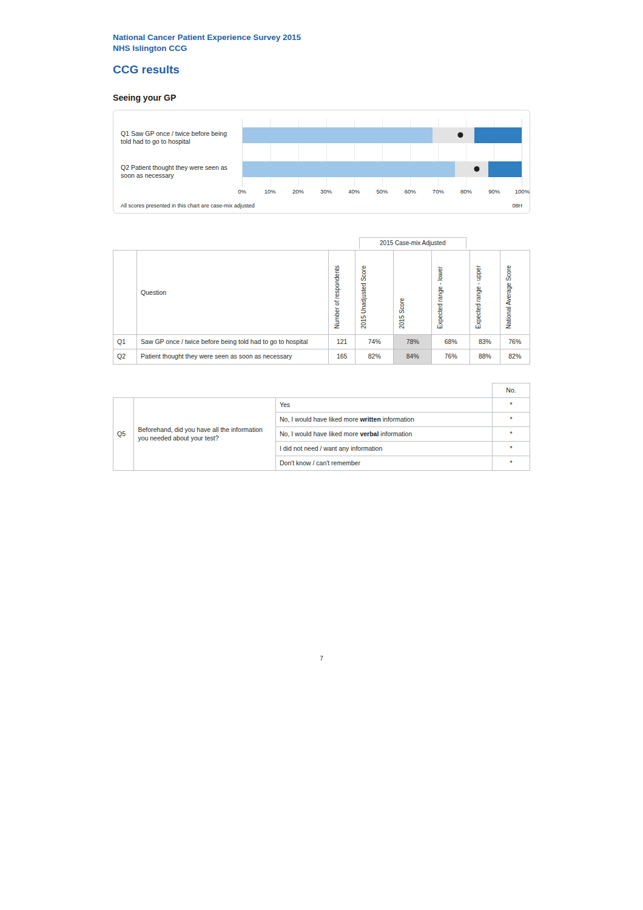National Cancer Patient Experience Survey 2015
NHS Islington CCG
CCG results
Seeing your GP
Q1 Saw GP once / twice before being told had to go to hospital
Q2 Patient thought they were seen as soon as necessary
0% 10% 20% 30% 40% 50% 60% 70% 80% 90% 100%
All scores presented in this chart are case-mix adjusted
08H
| | | 2015 Case-mix Adjusted | |
| | Question | Number of respondents | 2015 Unadjusted Score | 2015 Score | Expected range - lower | Expected range - upper | National Average Score |
| Q1 | Saw GP once / twice before being told had to go to hospital | 121 | 74% | 78% | 68% | 83% | 76% |
| Q2 | Patient thought they were seen as soon as necessary | 165 | 82% | 84% | 76% | 88% | 82% |
| | | | No. |
| Q5 | Beforehand, did you have all the information you needed about your test? | Yes | * |
| No, I would have liked more written information | * |
| No, I would have liked more verbal information | * |
| I did not need / want any information | * |
| Don't know / can't remember | * |
7